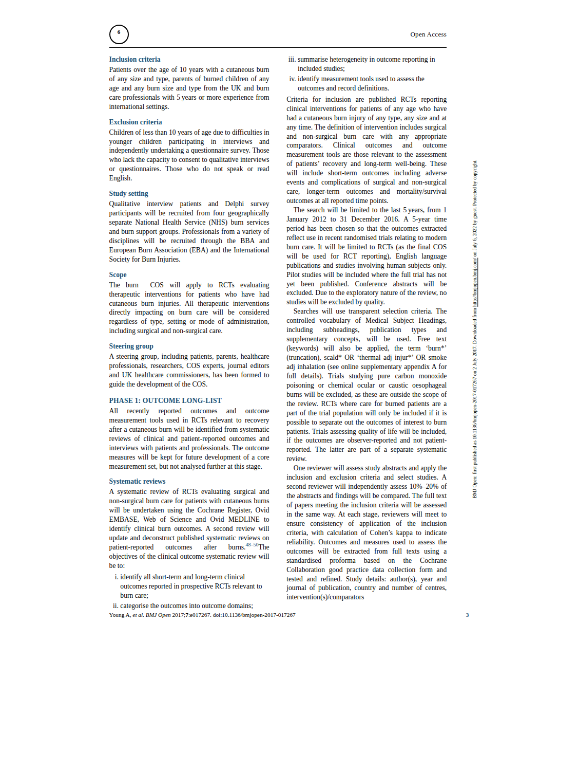BMJ Open: first published as 10.1136/bmjopen-2017-017267 on 2 July 2017. Downloaded from http://bmjopen.bmj.com/ on July 6, 2022 by guest. Protected by copyright.
6
Open Access
Inclusion criteria
Patients over the age of 10 years with a cutaneous burn of any size and type, parents of burned children of any age and any burn size and type from the UK and burn care professionals with 5 years or more experience from international settings.
Exclusion criteria
Children of less than 10 years of age due to difficulties in younger children participating in interviews and independently undertaking a questionnaire survey. Those who lack the capacity to consent to qualitative interviews or questionnaires. Those who do not speak or read English.
Study setting
Qualitative interview patients and Delphi survey participants will be recruited from four geographically separate National Health Service (NHS) burn services and burn support groups. Professionals from a variety of disciplines will be recruited through the BBA and European Burn Association (EBA) and the International Society for Burn Injuries.
Scope
The burn COS will apply to RCTs evaluating therapeutic interventions for patients who have had cutaneous burn injuries. All therapeutic interventions directly impacting on burn care will be considered regardless of type, setting or mode of administration, including surgical and non-surgical care.
Steering group
A steering group, including patients, parents, healthcare professionals, researchers, COS experts, journal editors and UK healthcare commissioners, has been formed to guide the development of the COS.
Phase 1: outcome long-list
All recently reported outcomes and outcome measurement tools used in RCTs relevant to recovery after a cutaneous burn will be identified from systematic reviews of clinical and patient-reported outcomes and interviews with patients and professionals. The outcome measures will be kept for future development of a core measurement set, but not analysed further at this stage.
Systematic reviews
A systematic review of RCTs evaluating surgical and non-surgical burn care for patients with cutaneous burns will be undertaken using the Cochrane Register, Ovid EMBASE, Web of Science and Ovid MEDLINE to identify clinical burn outcomes. A second review will update and deconstruct published systematic reviews on patient-reported outcomes after burns.48–50The objectives of the clinical outcome systematic review will be to:
identify all short-term and long-term clinical outcomes reported in prospective RCTs relevant to burn care;
categorise the outcomes into outcome domains;
summarise heterogeneity in outcome reporting in included studies;
identify measurement tools used to assess the outcomes and record definitions.
Criteria for inclusion are published RCTs reporting clinical interventions for patients of any age who have had a cutaneous burn injury of any type, any size and at any time. The definition of intervention includes surgical and non-surgical burn care with any appropriate comparators. Clinical outcomes and outcome measurement tools are those relevant to the assessment of patients’ recovery and long-term well-being. These will include short-term outcomes including adverse events and complications of surgical and non-surgical care, longer-term outcomes and mortality/survival outcomes at all reported time points.
The search will be limited to the last 5 years, from 1 January 2012 to 31 December 2016. A 5-year time period has been chosen so that the outcomes extracted reflect use in recent randomised trials relating to modern burn care. It will be limited to RCTs (as the final COS will be used for RCT reporting), English language publications and studies involving human subjects only. Pilot studies will be included where the full trial has not yet been published. Conference abstracts will be excluded. Due to the exploratory nature of the review, no studies will be excluded by quality.
Searches will use transparent selection criteria. The controlled vocabulary of Medical Subject Headings, including subheadings, publication types and supplementary concepts, will be used. Free text (keywords) will also be applied, the term ‘burn*’ (truncation), scald* OR ‘thermal adj injur*’ OR smoke adj inhalation (see online supplementary appendix A for full details). Trials studying pure carbon monoxide poisoning or chemical ocular or caustic oesophageal burns will be excluded, as these are outside the scope of the review. RCTs where care for burned patients are a part of the trial population will only be included if it is possible to separate out the outcomes of interest to burn patients. Trials assessing quality of life will be included, if the outcomes are observer-reported and not patient-reported. The latter are part of a separate systematic review.
One reviewer will assess study abstracts and apply the inclusion and exclusion criteria and select studies. A second reviewer will independently assess 10%–20% of the abstracts and findings will be compared. The full text of papers meeting the inclusion criteria will be assessed in the same way. At each stage, reviewers will meet to ensure consistency of application of the inclusion criteria, with calculation of Cohen’s kappa to indicate reliability. Outcomes and measures used to assess the outcomes will be extracted from full texts using a standardised proforma based on the Cochrane Collaboration good practice data collection form and tested and refined. Study details: author(s), year and journal of publication, country and number of centres, intervention(s)/comparators
Young A, et al. BMJ Open 2017;7:e017267. doi:10.1136/bmjopen-2017-017267
3